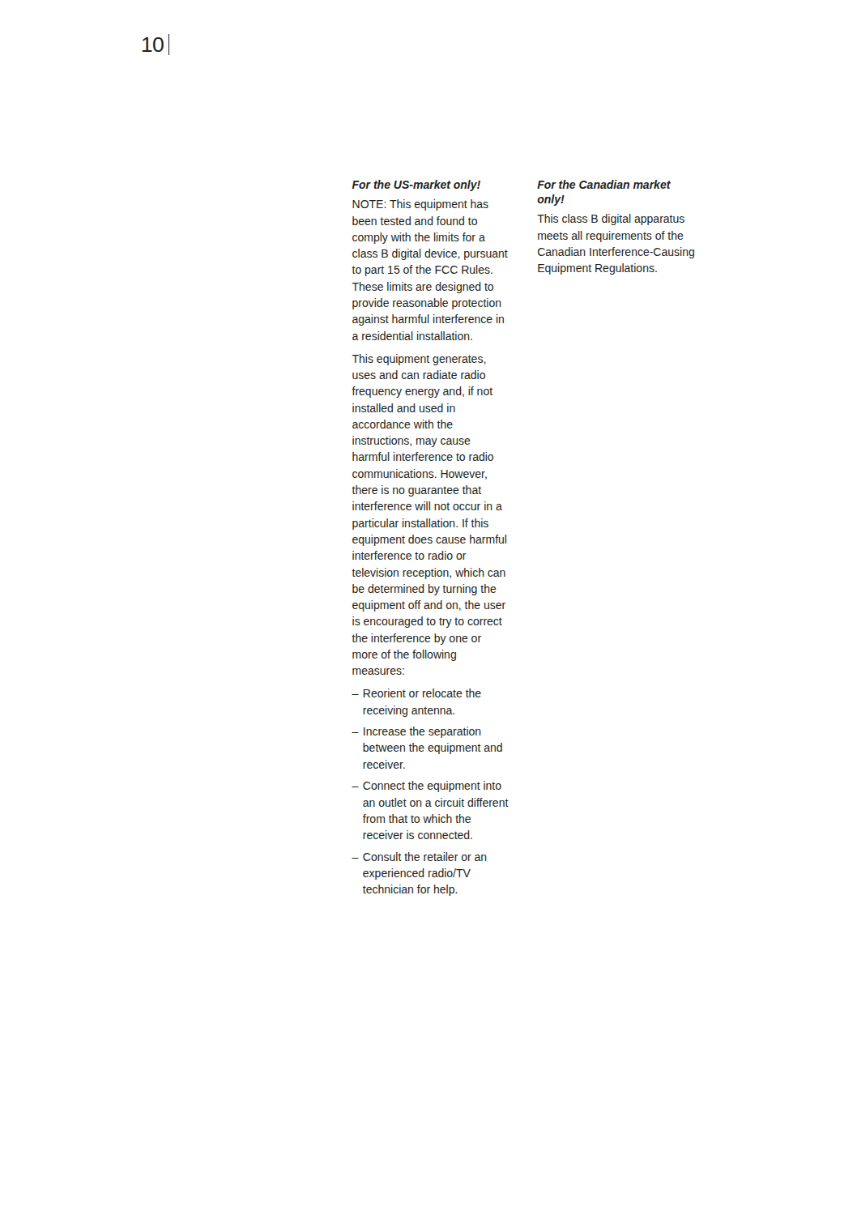10
For the US-market only!
NOTE: This equipment has been tested and found to comply with the limits for a class B digital device, pursuant to part 15 of the FCC Rules. These limits are designed to provide reasonable protection against harmful interference in a residential installation.
This equipment generates, uses and can radiate radio frequency energy and, if not installed and used in accordance with the instructions, may cause harmful interference to radio communications. However, there is no guarantee that interference will not occur in a particular installation. If this equipment does cause harmful interference to radio or television reception, which can be determined by turning the equipment off and on, the user is encouraged to try to correct the interference by one or more of the following measures:
Reorient or relocate the receiving antenna.
Increase the separation between the equipment and receiver.
Connect the equipment into an outlet on a circuit different from that to which the receiver is connected.
Consult the retailer or an experienced radio/TV technician for help.
For the Canadian market only!
This class B digital apparatus meets all requirements of the Canadian Interference-Causing Equipment Regulations.